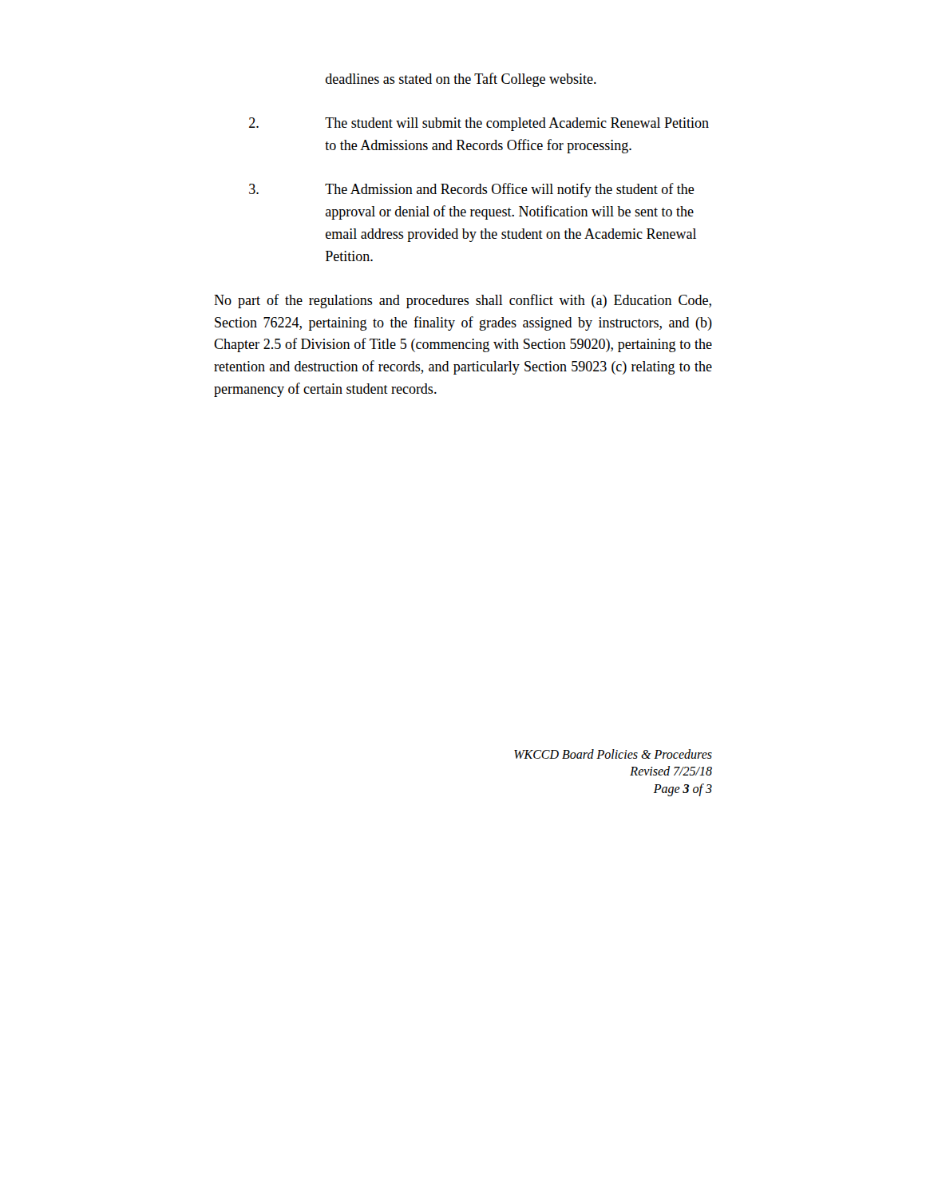deadlines as stated on the Taft College website.
2. The student will submit the completed Academic Renewal Petition to the Admissions and Records Office for processing.
3. The Admission and Records Office will notify the student of the approval or denial of the request. Notification will be sent to the email address provided by the student on the Academic Renewal Petition.
No part of the regulations and procedures shall conflict with (a) Education Code, Section 76224, pertaining to the finality of grades assigned by instructors, and (b) Chapter 2.5 of Division of Title 5 (commencing with Section 59020), pertaining to the retention and destruction of records, and particularly Section 59023 (c) relating to the permanency of certain student records.
WKCCD Board Policies & Procedures
Revised 7/25/18
Page 3 of 3